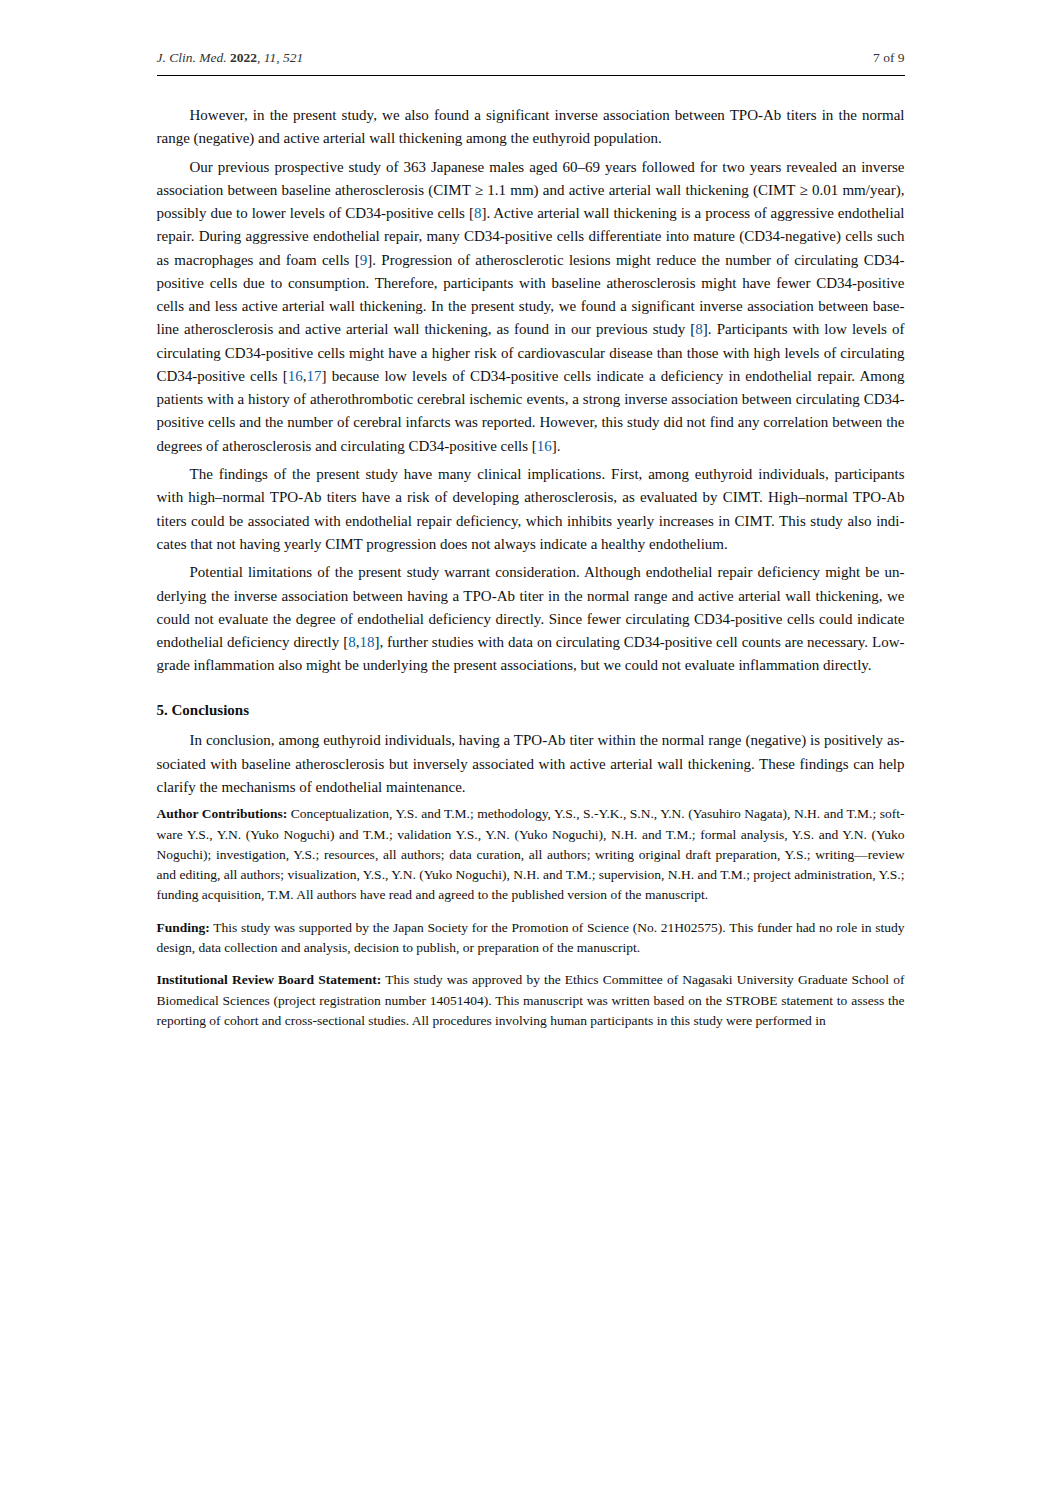J. Clin. Med. 2022, 11, 521
7 of 9
However, in the present study, we also found a significant inverse association between TPO-Ab titers in the normal range (negative) and active arterial wall thickening among the euthyroid population.
Our previous prospective study of 363 Japanese males aged 60–69 years followed for two years revealed an inverse association between baseline atherosclerosis (CIMT ≥ 1.1 mm) and active arterial wall thickening (CIMT ≥ 0.01 mm/year), possibly due to lower levels of CD34-positive cells [8]. Active arterial wall thickening is a process of aggressive endothelial repair. During aggressive endothelial repair, many CD34-positive cells differentiate into mature (CD34-negative) cells such as macrophages and foam cells [9]. Progression of atherosclerotic lesions might reduce the number of circulating CD34-positive cells due to consumption. Therefore, participants with baseline atherosclerosis might have fewer CD34-positive cells and less active arterial wall thickening. In the present study, we found a significant inverse association between baseline atherosclerosis and active arterial wall thickening, as found in our previous study [8]. Participants with low levels of circulating CD34-positive cells might have a higher risk of cardiovascular disease than those with high levels of circulating CD34-positive cells [16,17] because low levels of CD34-positive cells indicate a deficiency in endothelial repair. Among patients with a history of atherothrombotic cerebral ischemic events, a strong inverse association between circulating CD34-positive cells and the number of cerebral infarcts was reported. However, this study did not find any correlation between the degrees of atherosclerosis and circulating CD34-positive cells [16].
The findings of the present study have many clinical implications. First, among euthyroid individuals, participants with high–normal TPO-Ab titers have a risk of developing atherosclerosis, as evaluated by CIMT. High–normal TPO-Ab titers could be associated with endothelial repair deficiency, which inhibits yearly increases in CIMT. This study also indicates that not having yearly CIMT progression does not always indicate a healthy endothelium.
Potential limitations of the present study warrant consideration. Although endothelial repair deficiency might be underlying the inverse association between having a TPO-Ab titer in the normal range and active arterial wall thickening, we could not evaluate the degree of endothelial deficiency directly. Since fewer circulating CD34-positive cells could indicate endothelial deficiency directly [8,18], further studies with data on circulating CD34-positive cell counts are necessary. Low-grade inflammation also might be underlying the present associations, but we could not evaluate inflammation directly.
5. Conclusions
In conclusion, among euthyroid individuals, having a TPO-Ab titer within the normal range (negative) is positively associated with baseline atherosclerosis but inversely associated with active arterial wall thickening. These findings can help clarify the mechanisms of endothelial maintenance.
Author Contributions: Conceptualization, Y.S. and T.M.; methodology, Y.S., S.-Y.K., S.N., Y.N. (Yasuhiro Nagata), N.H. and T.M.; software Y.S., Y.N. (Yuko Noguchi) and T.M.; validation Y.S., Y.N. (Yuko Noguchi), N.H. and T.M.; formal analysis, Y.S. and Y.N. (Yuko Noguchi); investigation, Y.S.; resources, all authors; data curation, all authors; writing original draft preparation, Y.S.; writing—review and editing, all authors; visualization, Y.S., Y.N. (Yuko Noguchi), N.H. and T.M.; supervision, N.H. and T.M.; project administration, Y.S.; funding acquisition, T.M. All authors have read and agreed to the published version of the manuscript.
Funding: This study was supported by the Japan Society for the Promotion of Science (No. 21H02575). This funder had no role in study design, data collection and analysis, decision to publish, or preparation of the manuscript.
Institutional Review Board Statement: This study was approved by the Ethics Committee of Nagasaki University Graduate School of Biomedical Sciences (project registration number 14051404). This manuscript was written based on the STROBE statement to assess the reporting of cohort and cross-sectional studies. All procedures involving human participants in this study were performed in